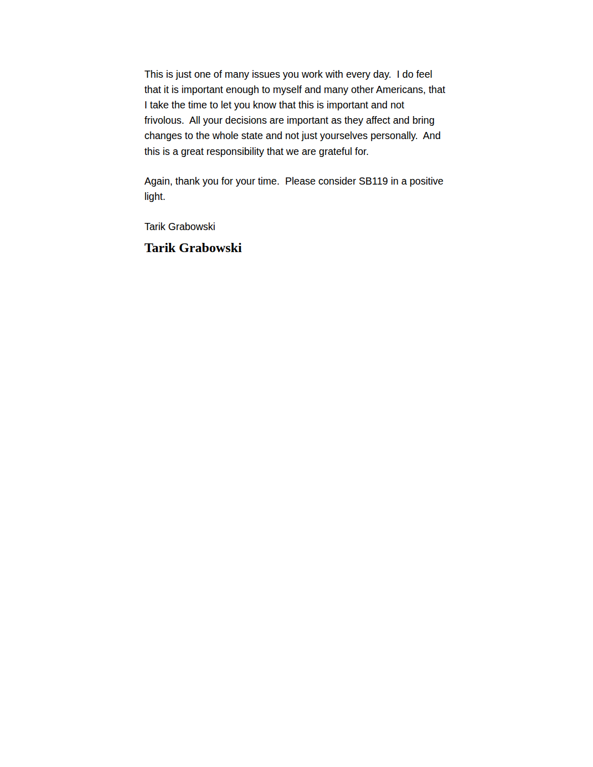This is just one of many issues you work with every day. I do feel that it is important enough to myself and many other Americans, that I take the time to let you know that this is important and not frivolous. All your decisions are important as they affect and bring changes to the whole state and not just yourselves personally. And this is a great responsibility that we are grateful for.
Again, thank you for your time. Please consider SB119 in a positive light.
Tarik Grabowski
Tarik Grabowski